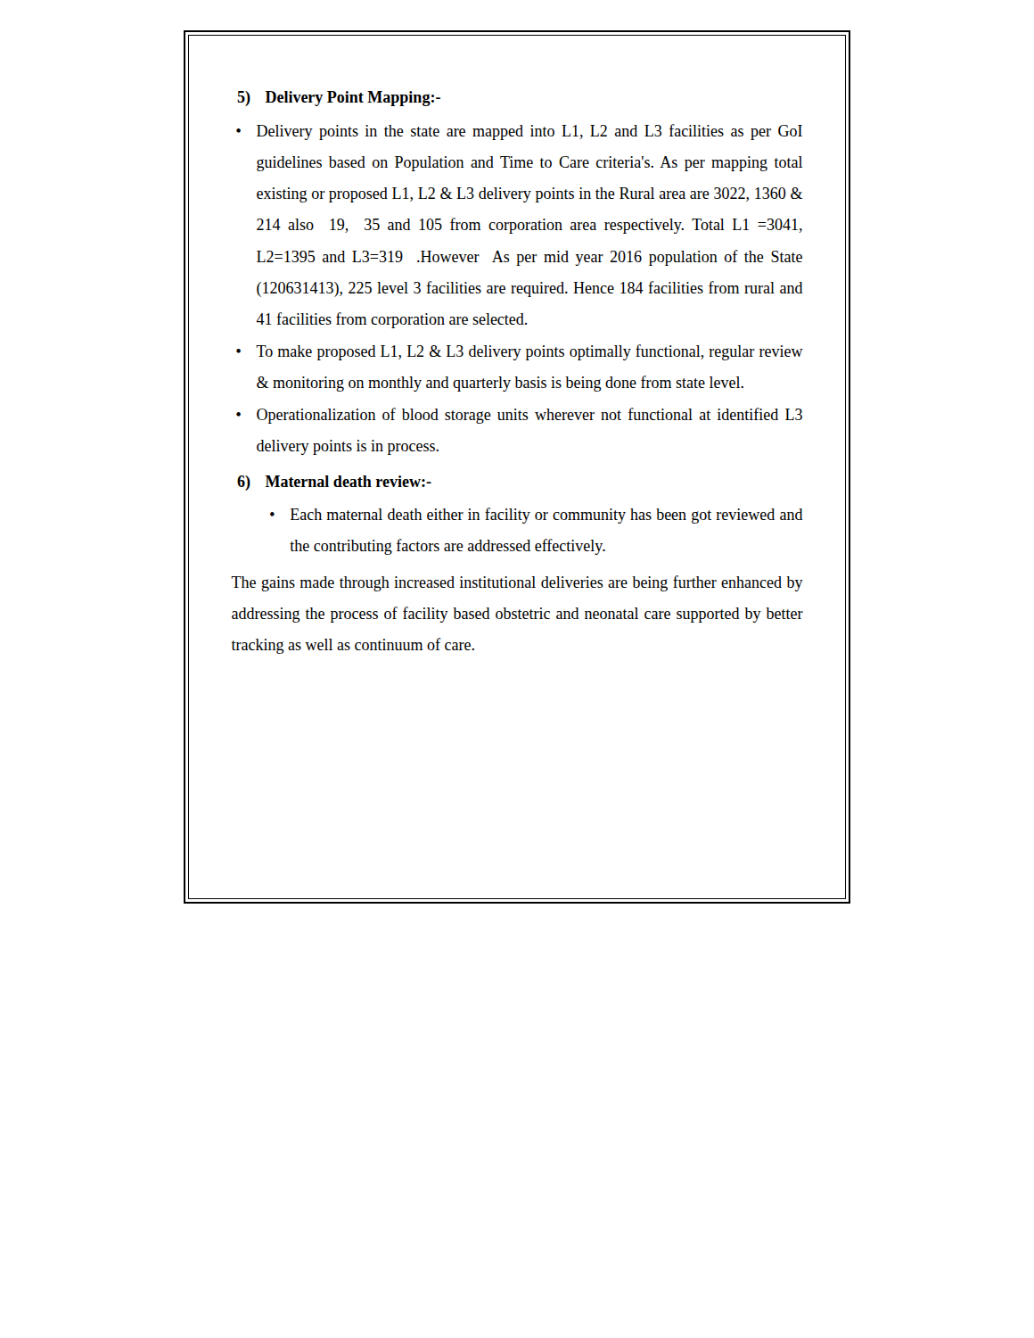5) Delivery Point Mapping:-
Delivery points in the state are mapped into L1, L2 and L3 facilities as per GoI guidelines based on Population and Time to Care criteria's. As per mapping total existing or proposed L1, L2 & L3 delivery points in the Rural area are 3022, 1360 & 214 also 19, 35 and 105 from corporation area respectively. Total L1 =3041, L2=1395 and L3=319 .However As per mid year 2016 population of the State (120631413), 225 level 3 facilities are required. Hence 184 facilities from rural and 41 facilities from corporation are selected.
To make proposed L1, L2 & L3 delivery points optimally functional, regular review & monitoring on monthly and quarterly basis is being done from state level.
Operationalization of blood storage units wherever not functional at identified L3 delivery points is in process.
6) Maternal death review:-
Each maternal death either in facility or community has been got reviewed and the contributing factors are addressed effectively.
The gains made through increased institutional deliveries are being further enhanced by addressing the process of facility based obstetric and neonatal care supported by better tracking as well as continuum of care.